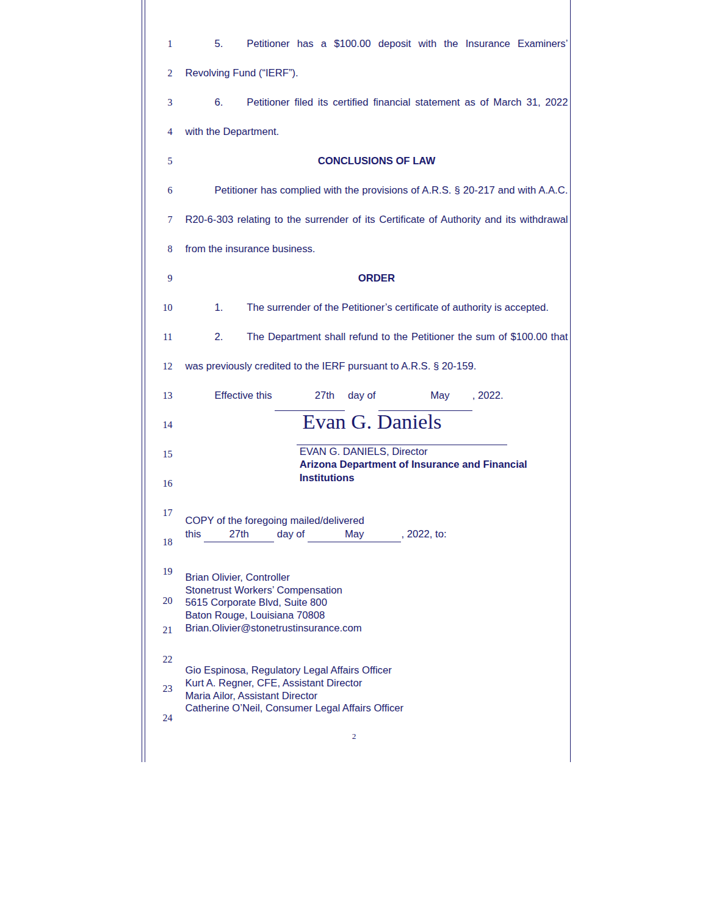1
2
3
4
5
6
7
8
9
10
11
12
13
14
15
16
17
18
19
20
21
22
23
24
5. Petitioner has a $100.00 deposit with the Insurance Examiners’ Revolving Fund (“IERF”).
6. Petitioner filed its certified financial statement as of March 31, 2022 with the Department.
CONCLUSIONS OF LAW
Petitioner has complied with the provisions of A.R.S. § 20-217 and with A.A.C. R20-6-303 relating to the surrender of its Certificate of Authority and its withdrawal from the insurance business.
ORDER
1. The surrender of the Petitioner’s certificate of authority is accepted.
2. The Department shall refund to the Petitioner the sum of $100.00 that was previously credited to the IERF pursuant to A.R.S. § 20-159.
Effective this 27th day of May, 2022.
Evan G. Daniels
EVAN G. DANIELS, Director
Arizona Department of Insurance and Financial Institutions
COPY of the foregoing mailed/delivered
this 27th day of May, 2022, to:
Brian Olivier, Controller
Stonetrust Workers’ Compensation
5615 Corporate Blvd, Suite 800
Baton Rouge, Louisiana 70808
Brian.Olivier@stonetrustinsurance.com
Gio Espinosa, Regulatory Legal Affairs Officer
Kurt A. Regner, CFE, Assistant Director
Maria Ailor, Assistant Director
Catherine O’Neil, Consumer Legal Affairs Officer
2